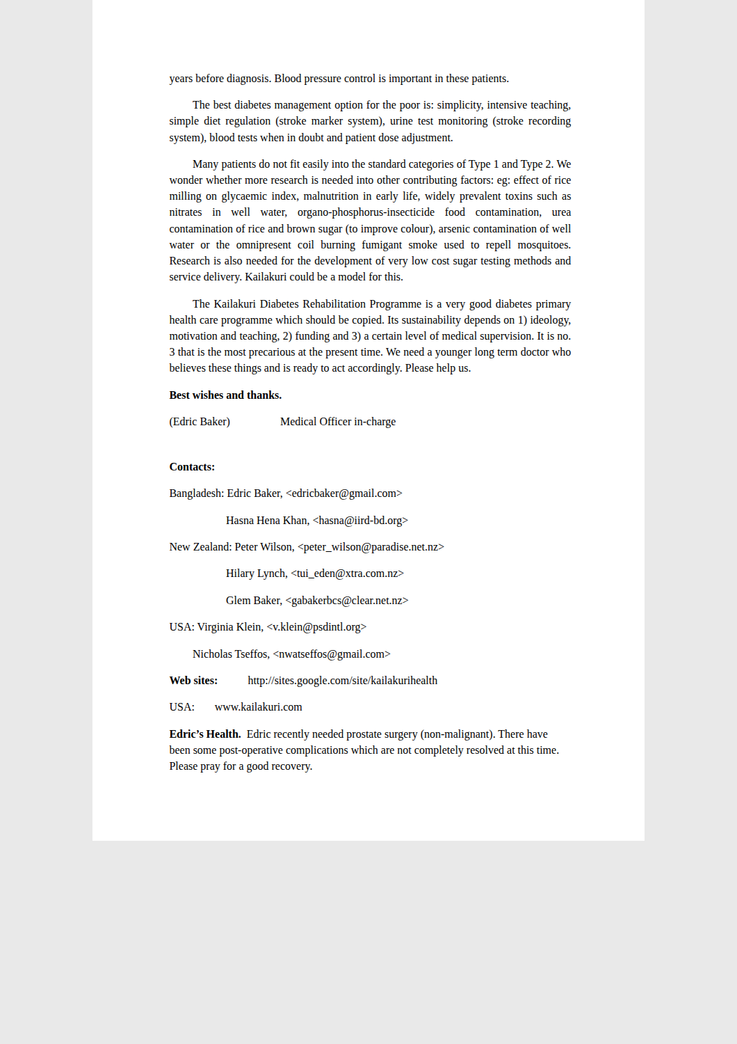years before diagnosis. Blood pressure control is important in these patients.
The best diabetes management option for the poor is: simplicity, intensive teaching, simple diet regulation (stroke marker system), urine test monitoring (stroke recording system), blood tests when in doubt and patient dose adjustment.
Many patients do not fit easily into the standard categories of Type 1 and Type 2. We wonder whether more research is needed into other contributing factors: eg: effect of rice milling on glycaemic index, malnutrition in early life, widely prevalent toxins such as nitrates in well water, organo-phosphorus-insecticide food contamination, urea contamination of rice and brown sugar (to improve colour), arsenic contamination of well water or the omnipresent coil burning fumigant smoke used to repell mosquitoes. Research is also needed for the development of very low cost sugar testing methods and service delivery. Kailakuri could be a model for this.
The Kailakuri Diabetes Rehabilitation Programme is a very good diabetes primary health care programme which should be copied. Its sustainability depends on 1) ideology, motivation and teaching, 2) funding and 3) a certain level of medical supervision. It is no. 3 that is the most precarious at the present time. We need a younger long term doctor who believes these things and is ready to act accordingly. Please help us.
Best wishes and thanks.
(Edric Baker)Medical Officer in-charge
Contacts:
Bangladesh: Edric Baker, <edricbaker@gmail.com>
Hasna Hena Khan, <hasna@iird-bd.org>
New Zealand: Peter Wilson, <peter_wilson@paradise.net.nz>
Hilary Lynch, <tui_eden@xtra.com.nz>
Glem Baker, <gabakerbcs@clear.net.nz>
USA: Virginia Klein, <v.klein@psdintl.org>
Nicholas Tseffos, <nwatseffos@gmail.com>
Web sites: http://sites.google.com/site/kailakurihealth
USA: www.kailakuri.com
Edric’s Health. Edric recently needed prostate surgery (non-malignant). There have been some post-operative complications which are not completely resolved at this time. Please pray for a good recovery.